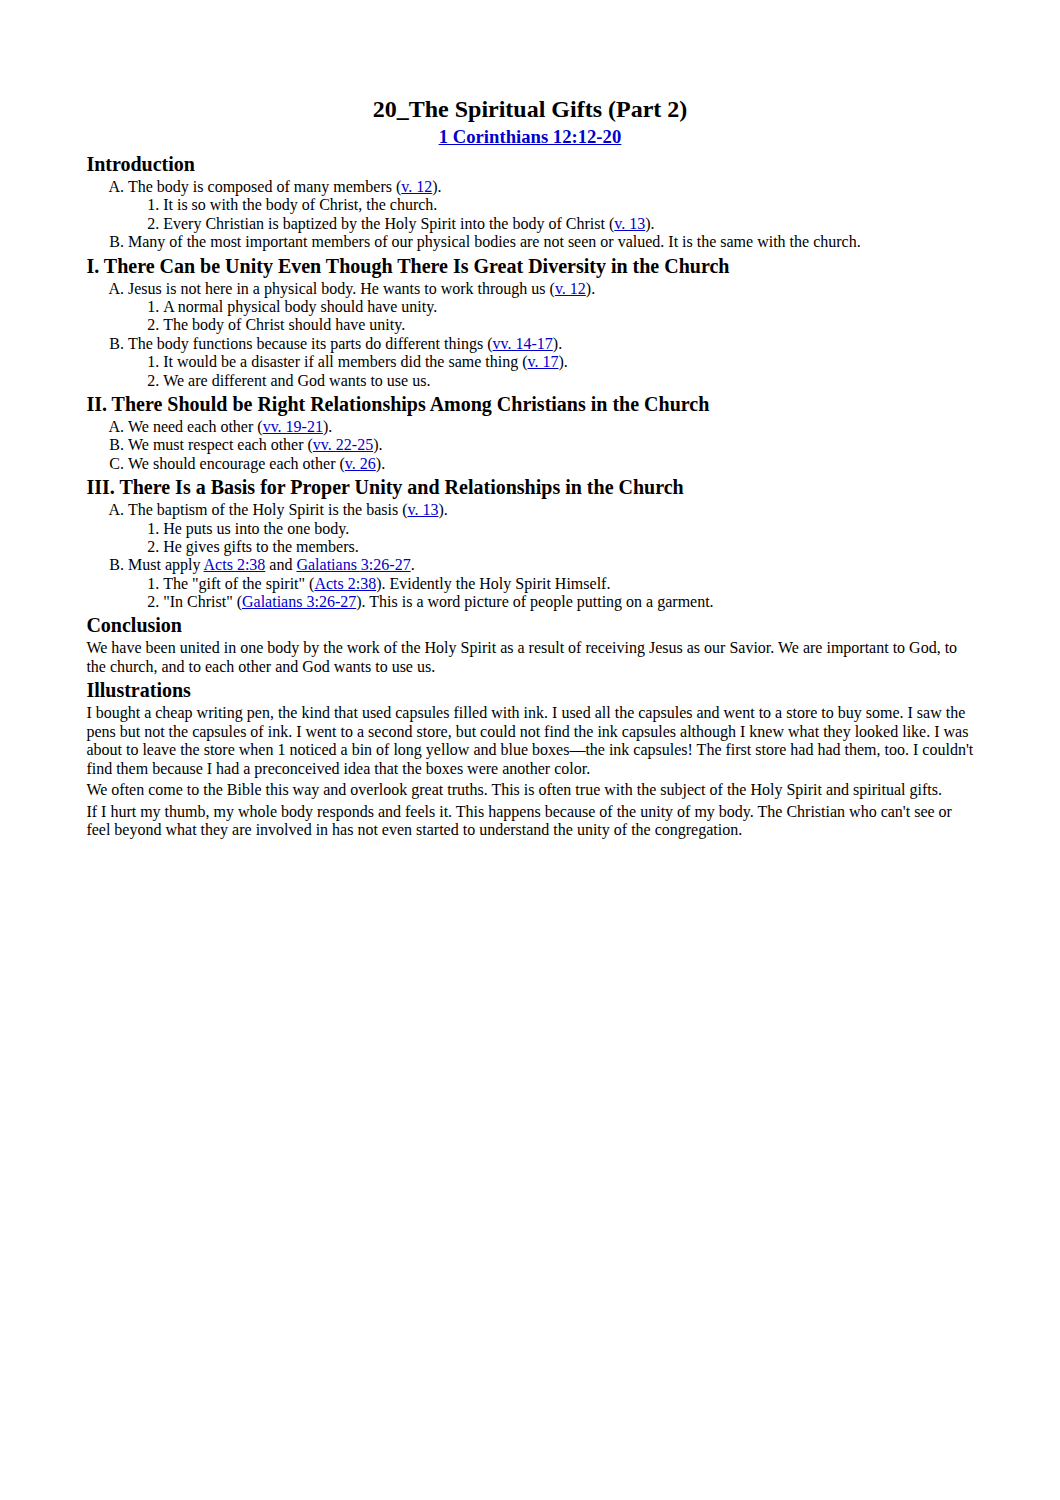20_The Spiritual Gifts (Part 2)
1 Corinthians 12:12-20
Introduction
The body is composed of many members (v. 12).
It is so with the body of Christ, the church.
Every Christian is baptized by the Holy Spirit into the body of Christ (v. 13).
Many of the most important members of our physical bodies are not seen or valued. It is the same with the church.
I. There Can be Unity Even Though There Is Great Diversity in the Church
Jesus is not here in a physical body. He wants to work through us (v. 12).
A normal physical body should have unity.
The body of Christ should have unity.
The body functions because its parts do different things (vv. 14-17).
It would be a disaster if all members did the same thing (v. 17).
We are different and God wants to use us.
II. There Should be Right Relationships Among Christians in the Church
We need each other (vv. 19-21).
We must respect each other (vv. 22-25).
We should encourage each other (v. 26).
III. There Is a Basis for Proper Unity and Relationships in the Church
The baptism of the Holy Spirit is the basis (v. 13).
He puts us into the one body.
He gives gifts to the members.
Must apply Acts 2:38 and Galatians 3:26-27.
The "gift of the spirit" (Acts 2:38). Evidently the Holy Spirit Himself.
"In Christ" (Galatians 3:26-27). This is a word picture of people putting on a garment.
Conclusion
We have been united in one body by the work of the Holy Spirit as a result of receiving Jesus as our Savior. We are important to God, to the church, and to each other and God wants to use us.
Illustrations
I bought a cheap writing pen, the kind that used capsules filled with ink. I used all the capsules and went to a store to buy some. I saw the pens but not the capsules of ink. I went to a second store, but could not find the ink capsules although I knew what they looked like. I was about to leave the store when 1 noticed a bin of long yellow and blue boxes—the ink capsules! The first store had had them, too. I couldn't find them because I had a preconceived idea that the boxes were another color.
We often come to the Bible this way and overlook great truths. This is often true with the subject of the Holy Spirit and spiritual gifts.
If I hurt my thumb, my whole body responds and feels it. This happens because of the unity of my body. The Christian who can't see or feel beyond what they are involved in has not even started to understand the unity of the congregation.